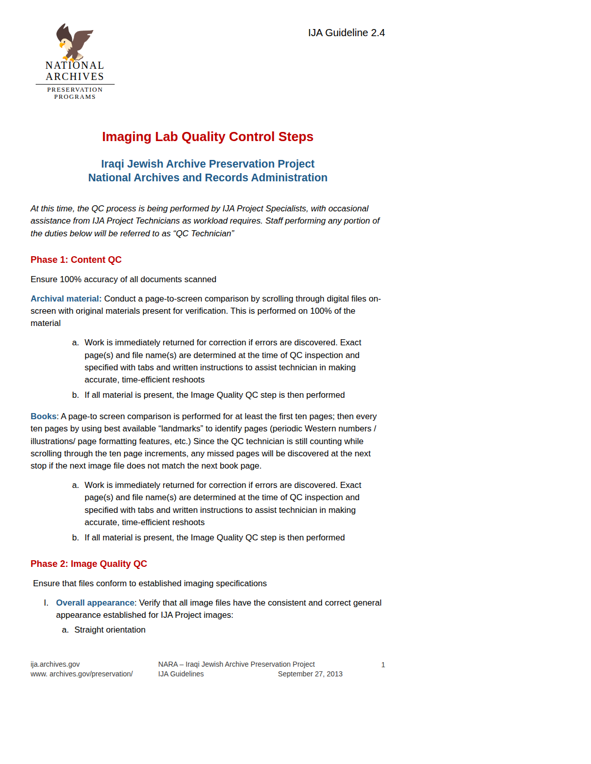🦅
NATIONAL
ARCHIVES
PRESERVATION
PROGRAMS
IJA Guideline 2.4
Imaging Lab Quality Control Steps
Iraqi Jewish Archive Preservation Project
National Archives and Records Administration
At this time, the QC process is being performed by IJA Project Specialists, with occasional assistance from IJA Project Technicians as workload requires. Staff performing any portion of the duties below will be referred to as “QC Technician”
Phase 1: Content QC
Ensure 100% accuracy of all documents scanned
Archival material: Conduct a page-to-screen comparison by scrolling through digital files on-screen with original materials present for verification. This is performed on 100% of the material
Work is immediately returned for correction if errors are discovered. Exact page(s) and file name(s) are determined at the time of QC inspection and specified with tabs and written instructions to assist technician in making accurate, time-efficient reshoots
If all material is present, the Image Quality QC step is then performed
Books: A page-to screen comparison is performed for at least the first ten pages; then every ten pages by using best available “landmarks” to identify pages (periodic Western numbers / illustrations/ page formatting features, etc.) Since the QC technician is still counting while scrolling through the ten page increments, any missed pages will be discovered at the next stop if the next image file does not match the next book page.
Work is immediately returned for correction if errors are discovered. Exact page(s) and file name(s) are determined at the time of QC inspection and specified with tabs and written instructions to assist technician in making accurate, time-efficient reshoots
If all material is present, the Image Quality QC step is then performed
Phase 2: Image Quality QC
Ensure that files conform to established imaging specifications
Overall appearance: Verify that all image files have the consistent and correct general appearance established for IJA Project images:
Straight orientation
ija.archives.gov
www. archives.gov/preservation/
NARA – Iraqi Jewish Archive Preservation Project
IJA Guidelines September 27, 2013
1